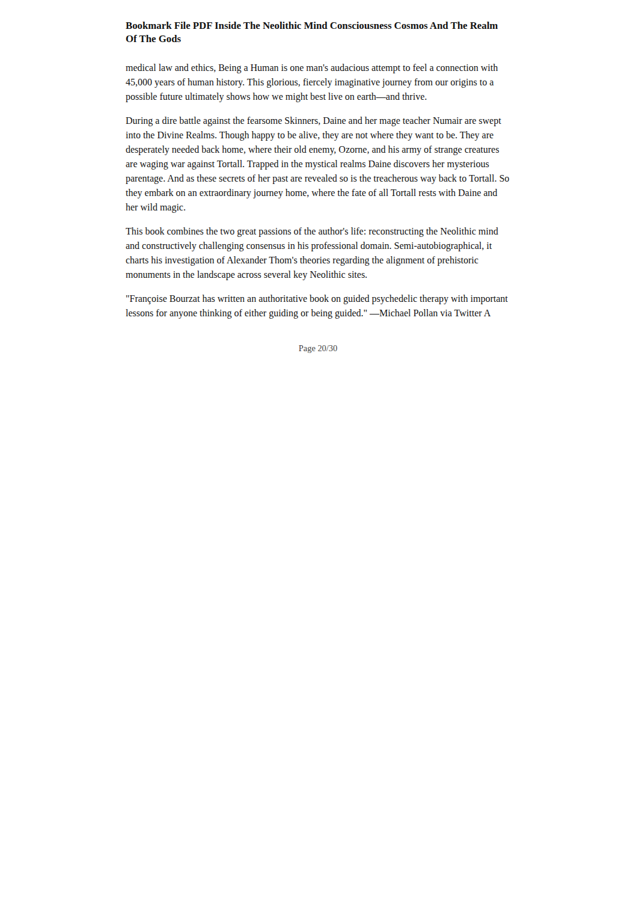Bookmark File PDF Inside The Neolithic Mind Consciousness Cosmos And The Realm Of The Gods
medical law and ethics, Being a Human is one man's audacious attempt to feel a connection with 45,000 years of human history. This glorious, fiercely imaginative journey from our origins to a possible future ultimately shows how we might best live on earth—and thrive.
During a dire battle against the fearsome Skinners, Daine and her mage teacher Numair are swept into the Divine Realms. Though happy to be alive, they are not where they want to be. They are desperately needed back home, where their old enemy, Ozorne, and his army of strange creatures are waging war against Tortall. Trapped in the mystical realms Daine discovers her mysterious parentage. And as these secrets of her past are revealed so is the treacherous way back to Tortall. So they embark on an extraordinary journey home, where the fate of all Tortall rests with Daine and her wild magic.
This book combines the two great passions of the author's life: reconstructing the Neolithic mind and constructively challenging consensus in his professional domain. Semi-autobiographical, it charts his investigation of Alexander Thom's theories regarding the alignment of prehistoric monuments in the landscape across several key Neolithic sites.
"Françoise Bourzat has written an authoritative book on guided psychedelic therapy with important lessons for anyone thinking of either guiding or being guided." —Michael Pollan via Twitter A
Page 20/30